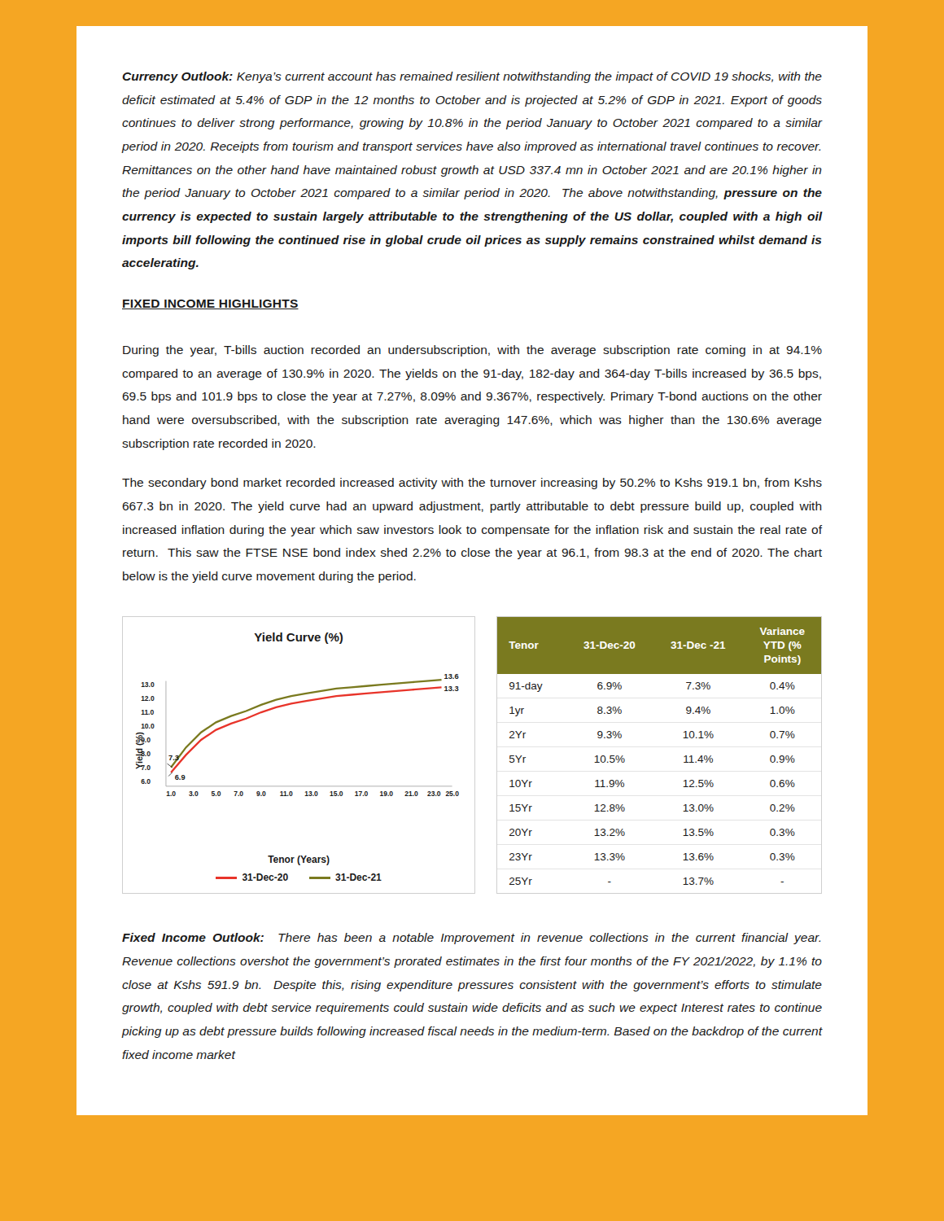Currency Outlook: Kenya’s current account has remained resilient notwithstanding the impact of COVID 19 shocks, with the deficit estimated at 5.4% of GDP in the 12 months to October and is projected at 5.2% of GDP in 2021. Export of goods continues to deliver strong performance, growing by 10.8% in the period January to October 2021 compared to a similar period in 2020. Receipts from tourism and transport services have also improved as international travel continues to recover. Remittances on the other hand have maintained robust growth at USD 337.4 mn in October 2021 and are 20.1% higher in the period January to October 2021 compared to a similar period in 2020. The above notwithstanding, pressure on the currency is expected to sustain largely attributable to the strengthening of the US dollar, coupled with a high oil imports bill following the continued rise in global crude oil prices as supply remains constrained whilst demand is accelerating.
FIXED INCOME HIGHLIGHTS
During the year, T-bills auction recorded an undersubscription, with the average subscription rate coming in at 94.1% compared to an average of 130.9% in 2020. The yields on the 91-day, 182-day and 364-day T-bills increased by 36.5 bps, 69.5 bps and 101.9 bps to close the year at 7.27%, 8.09% and 9.367%, respectively. Primary T-bond auctions on the other hand were oversubscribed, with the subscription rate averaging 147.6%, which was higher than the 130.6% average subscription rate recorded in 2020.
The secondary bond market recorded increased activity with the turnover increasing by 50.2% to Kshs 919.1 bn, from Kshs 667.3 bn in 2020. The yield curve had an upward adjustment, partly attributable to debt pressure build up, coupled with increased inflation during the year which saw investors look to compensate for the inflation risk and sustain the real rate of return. This saw the FTSE NSE bond index shed 2.2% to close the year at 96.1, from 98.3 at the end of 2020. The chart below is the yield curve movement during the period.
Yield Curve (%)
Yield (%)
13.0 12.0 11.0 10.0 9.0 8.0 7.0 6.0 13.6 13.3 7.3 6.9 1.0 3.0 5.0 7.0 9.0 11.0 13.0 15.0 17.0 19.0 21.0 23.0 25.0
Tenor (Years)
31-Dec-20
31-Dec-21
| Tenor | 31-Dec-20 | 31-Dec -21 | Variance YTD (% Points) |
| --- | --- | --- | --- |
| 91-day | 6.9% | 7.3% | 0.4% |
| 1yr | 8.3% | 9.4% | 1.0% |
| 2Yr | 9.3% | 10.1% | 0.7% |
| 5Yr | 10.5% | 11.4% | 0.9% |
| 10Yr | 11.9% | 12.5% | 0.6% |
| 15Yr | 12.8% | 13.0% | 0.2% |
| 20Yr | 13.2% | 13.5% | 0.3% |
| 23Yr | 13.3% | 13.6% | 0.3% |
| 25Yr | - | 13.7% | - |
Fixed Income Outlook: There has been a notable Improvement in revenue collections in the current financial year. Revenue collections overshot the government’s prorated estimates in the first four months of the FY 2021/2022, by 1.1% to close at Kshs 591.9 bn. Despite this, rising expenditure pressures consistent with the government’s efforts to stimulate growth, coupled with debt service requirements could sustain wide deficits and as such we expect Interest rates to continue picking up as debt pressure builds following increased fiscal needs in the medium-term. Based on the backdrop of the current fixed income market